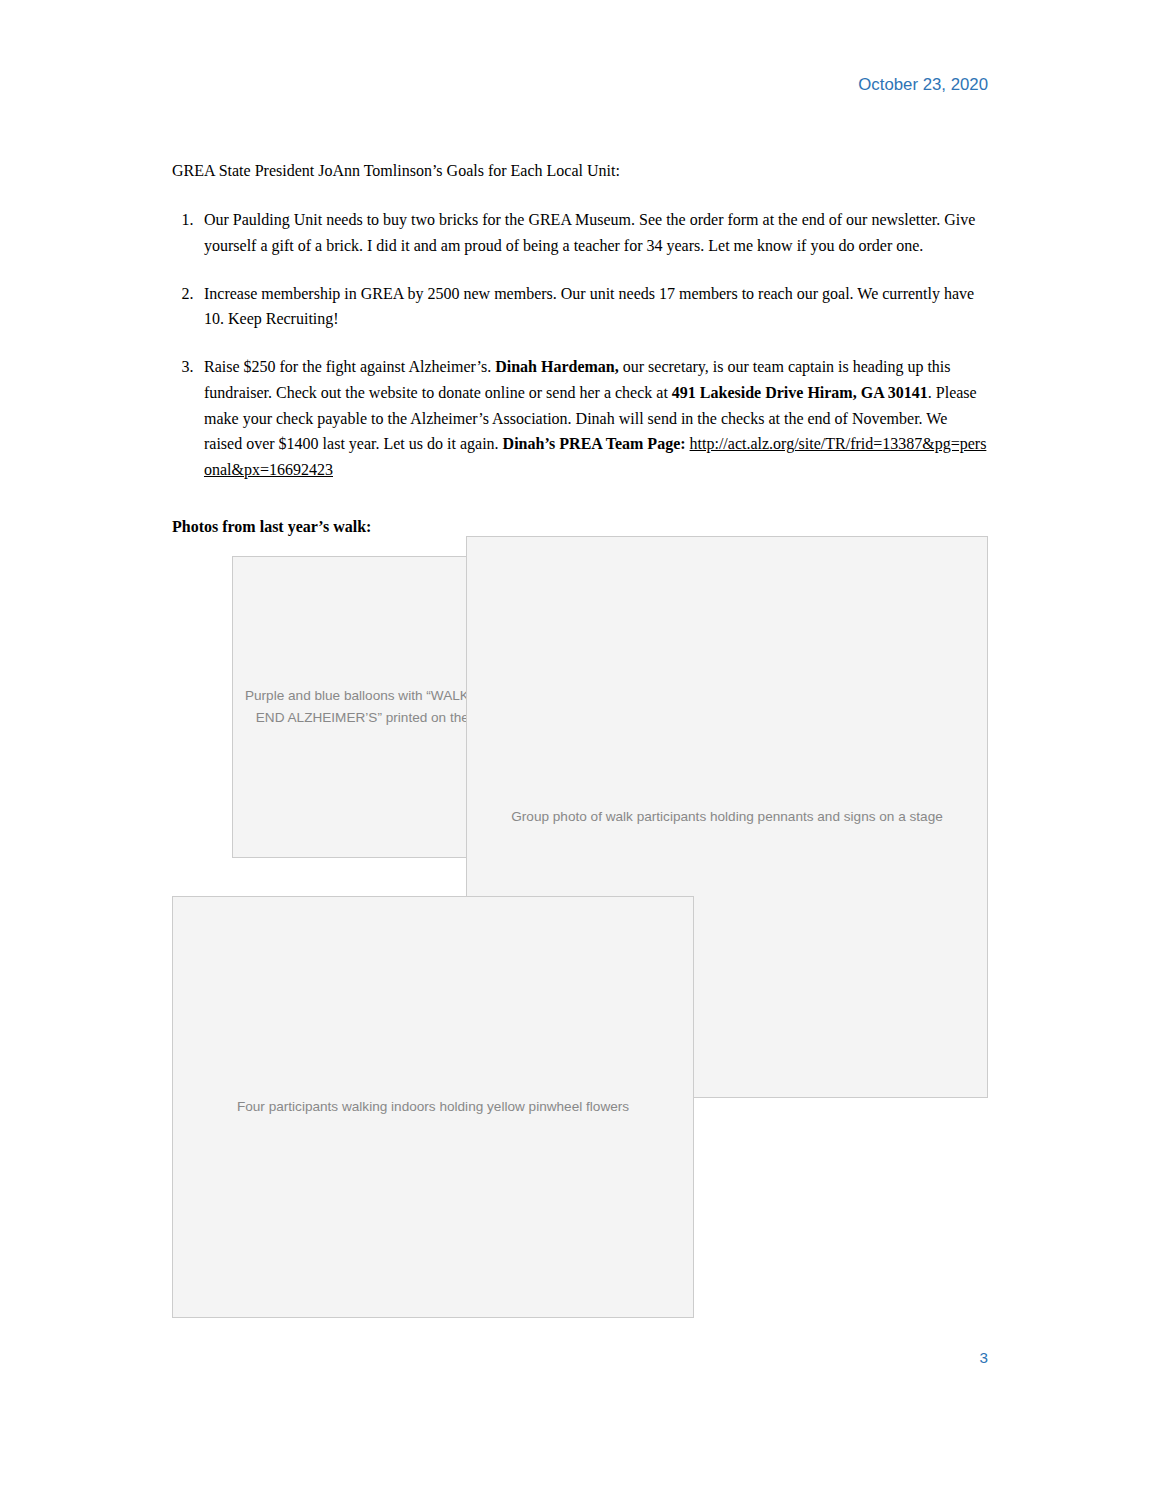October 23, 2020
GREA State President JoAnn Tomlinson’s Goals for Each Local Unit:
Our Paulding Unit needs to buy two bricks for the GREA Museum. See the order form at the end of our newsletter. Give yourself a gift of a brick. I did it and am proud of being a teacher for 34 years. Let me know if you do order one.
Increase membership in GREA by 2500 new members. Our unit needs 17 members to reach our goal. We currently have 10. Keep Recruiting!
Raise $250 for the fight against Alzheimer’s. Dinah Hardeman, our secretary, is our team captain is heading up this fundraiser. Check out the website to donate online or send her a check at 491 Lakeside Drive Hiram, GA 30141. Please make your check payable to the Alzheimer’s Association. Dinah will send in the checks at the end of November. We raised over $1400 last year. Let us do it again. Dinah’s PREA Team Page: http://act.alz.org/site/TR/frid=13387&pg=personal&px=16692423
Photos from last year’s walk:
Purple and blue balloons with “WALK TO END ALZHEIMER’S” printed on them
Group photo of walk participants holding pennants and signs on a stage
Four participants walking indoors holding yellow pinwheel flowers
3